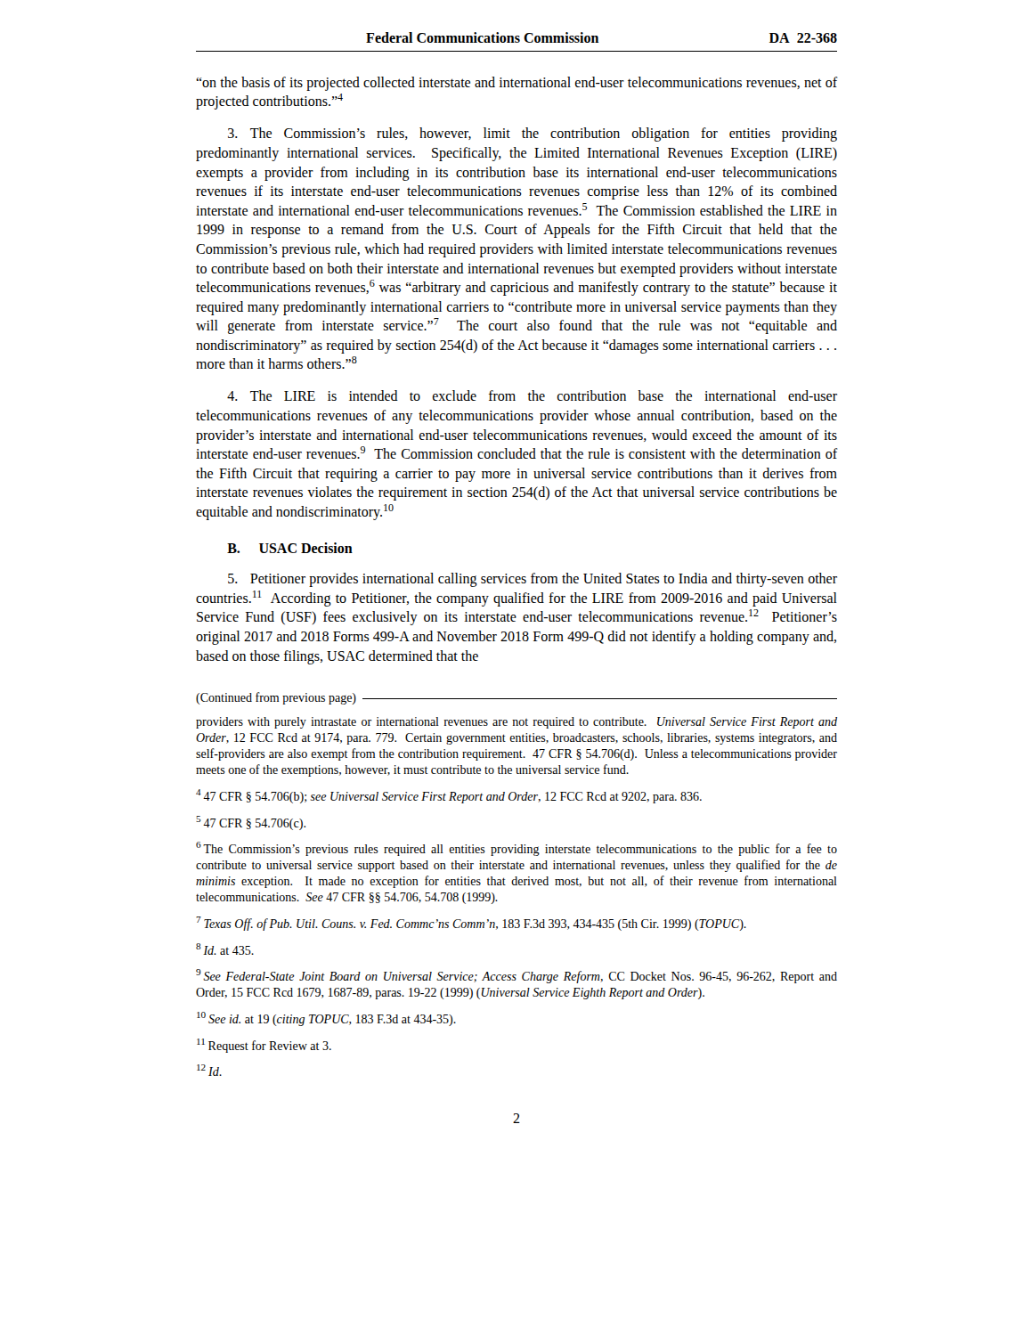Federal Communications Commission DA 22-368
“on the basis of its projected collected interstate and international end-user telecommunications revenues, net of projected contributions.”4
3. The Commission’s rules, however, limit the contribution obligation for entities providing predominantly international services. Specifically, the Limited International Revenues Exception (LIRE) exempts a provider from including in its contribution base its international end-user telecommunications revenues if its interstate end-user telecommunications revenues comprise less than 12% of its combined interstate and international end-user telecommunications revenues.5 The Commission established the LIRE in 1999 in response to a remand from the U.S. Court of Appeals for the Fifth Circuit that held that the Commission’s previous rule, which had required providers with limited interstate telecommunications revenues to contribute based on both their interstate and international revenues but exempted providers without interstate telecommunications revenues,6 was “arbitrary and capricious and manifestly contrary to the statute” because it required many predominantly international carriers to “contribute more in universal service payments than they will generate from interstate service.”7 The court also found that the rule was not “equitable and nondiscriminatory” as required by section 254(d) of the Act because it “damages some international carriers . . . more than it harms others.”8
4. The LIRE is intended to exclude from the contribution base the international end-user telecommunications revenues of any telecommunications provider whose annual contribution, based on the provider’s interstate and international end-user telecommunications revenues, would exceed the amount of its interstate end-user revenues.9 The Commission concluded that the rule is consistent with the determination of the Fifth Circuit that requiring a carrier to pay more in universal service contributions than it derives from interstate revenues violates the requirement in section 254(d) of the Act that universal service contributions be equitable and nondiscriminatory.10
B. USAC Decision
5. Petitioner provides international calling services from the United States to India and thirty-seven other countries.11 According to Petitioner, the company qualified for the LIRE from 2009-2016 and paid Universal Service Fund (USF) fees exclusively on its interstate end-user telecommunications revenue.12 Petitioner’s original 2017 and 2018 Forms 499-A and November 2018 Form 499-Q did not identify a holding company and, based on those filings, USAC determined that the
(Continued from previous page)
providers with purely intrastate or international revenues are not required to contribute. Universal Service First Report and Order, 12 FCC Rcd at 9174, para. 779. Certain government entities, broadcasters, schools, libraries, systems integrators, and self-providers are also exempt from the contribution requirement. 47 CFR § 54.706(d). Unless a telecommunications provider meets one of the exemptions, however, it must contribute to the universal service fund.
447 CFR § 54.706(b); see Universal Service First Report and Order, 12 FCC Rcd at 9202, para. 836.
547 CFR § 54.706(c).
6 The Commission’s previous rules required all entities providing interstate telecommunications to the public for a fee to contribute to universal service support based on their interstate and international revenues, unless they qualified for the de minimis exception. It made no exception for entities that derived most, but not all, of their revenue from international telecommunications. See 47 CFR §§ 54.706, 54.708 (1999).
7 Texas Off. of Pub. Util. Couns. v. Fed. Commc’ns Comm’n, 183 F.3d 393, 434-435 (5th Cir. 1999) (TOPUC).
8 Id. at 435.
9 See Federal-State Joint Board on Universal Service; Access Charge Reform, CC Docket Nos. 96-45, 96-262, Report and Order, 15 FCC Rcd 1679, 1687-89, paras. 19-22 (1999) (Universal Service Eighth Report and Order).
10 See id. at 19 (citing TOPUC, 183 F.3d at 434-35).
11 Request for Review at 3.
12 Id.
2